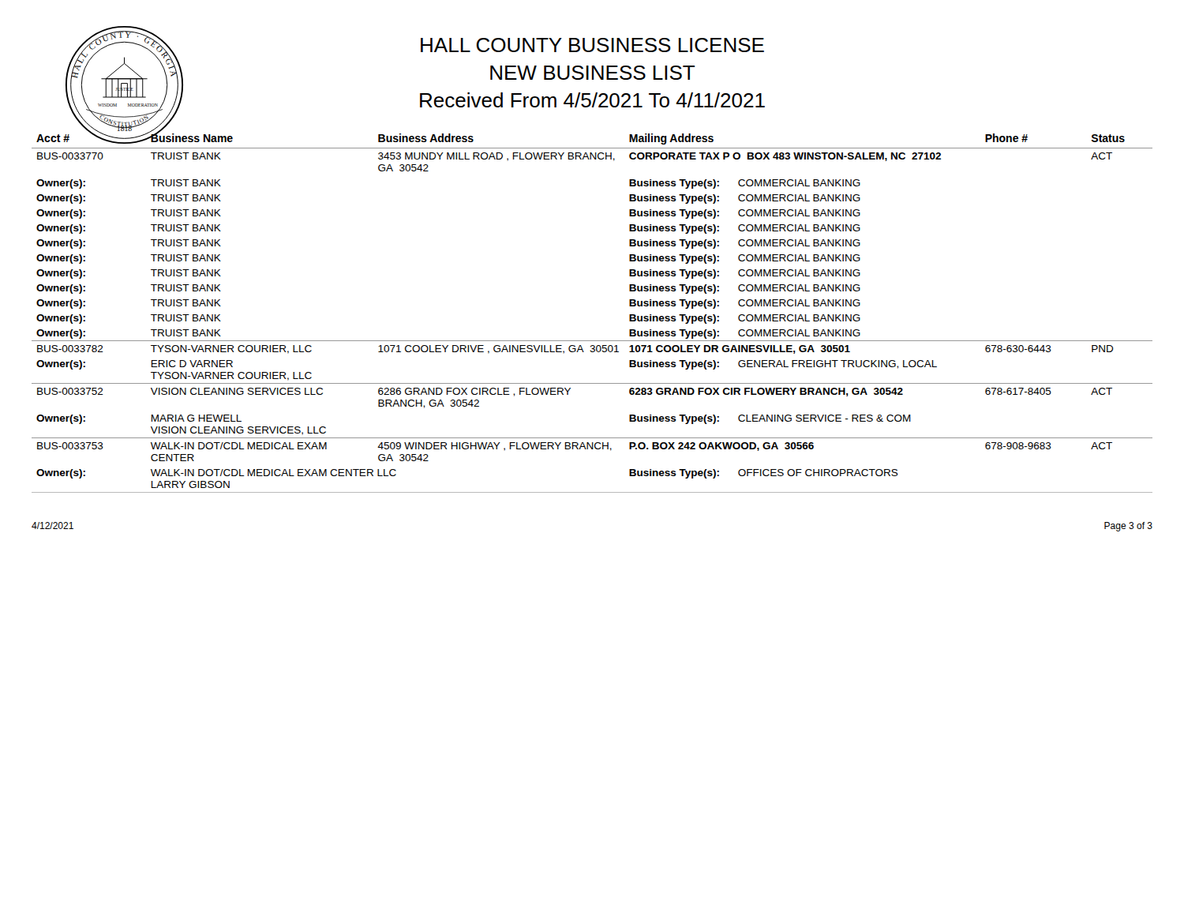HALL COUNTY · GEORGIA CONSTITUTION JUSTICE WISDOM MODERATION 1818
HALL COUNTY BUSINESS LICENSE
NEW BUSINESS LIST
Received From 4/5/2021 To 4/11/2021
| Acct # | Business Name | Business Address | Mailing Address | Phone # | Status |
| --- | --- | --- | --- | --- | --- |
| BUS-0033770 | TRUIST BANK | 3453 MUNDY MILL ROAD , FLOWERY BRANCH, GA 30542 | CORPORATE TAX P O BOX 483 WINSTON-SALEM, NC 27102 | | ACT |
| Owner(s): | TRUIST BANK | | Business Type(s): COMMERCIAL BANKING | | |
| Owner(s): | TRUIST BANK | | Business Type(s): COMMERCIAL BANKING | | |
| Owner(s): | TRUIST BANK | | Business Type(s): COMMERCIAL BANKING | | |
| Owner(s): | TRUIST BANK | | Business Type(s): COMMERCIAL BANKING | | |
| Owner(s): | TRUIST BANK | | Business Type(s): COMMERCIAL BANKING | | |
| Owner(s): | TRUIST BANK | | Business Type(s): COMMERCIAL BANKING | | |
| Owner(s): | TRUIST BANK | | Business Type(s): COMMERCIAL BANKING | | |
| Owner(s): | TRUIST BANK | | Business Type(s): COMMERCIAL BANKING | | |
| Owner(s): | TRUIST BANK | | Business Type(s): COMMERCIAL BANKING | | |
| Owner(s): | TRUIST BANK | | Business Type(s): COMMERCIAL BANKING | | |
| Owner(s): | TRUIST BANK | | Business Type(s): COMMERCIAL BANKING | | |
| BUS-0033782 | TYSON-VARNER COURIER, LLC | 1071 COOLEY DRIVE , GAINESVILLE, GA 30501 | 1071 COOLEY DR GAINESVILLE, GA 30501 | 678-630-6443 | PND |
| Owner(s): | ERIC D VARNER TYSON-VARNER COURIER, LLC | | Business Type(s): GENERAL FREIGHT TRUCKING, LOCAL | | |
| BUS-0033752 | VISION CLEANING SERVICES LLC | 6286 GRAND FOX CIRCLE , FLOWERY BRANCH, GA 30542 | 6283 GRAND FOX CIR FLOWERY BRANCH, GA 30542 | 678-617-8405 | ACT |
| Owner(s): | MARIA G HEWELL VISION CLEANING SERVICES, LLC | | Business Type(s): CLEANING SERVICE - RES & COM | | |
| BUS-0033753 | WALK-IN DOT/CDL MEDICAL EXAM CENTER | 4509 WINDER HIGHWAY , FLOWERY BRANCH, GA 30542 | P.O. BOX 242 OAKWOOD, GA 30566 | 678-908-9683 | ACT |
| Owner(s): | WALK-IN DOT/CDL MEDICAL EXAM CENTER LLC LARRY GIBSON | Business Type(s): OFFICES OF CHIROPRACTORS | | |
4/12/2021 Page 3 of 3